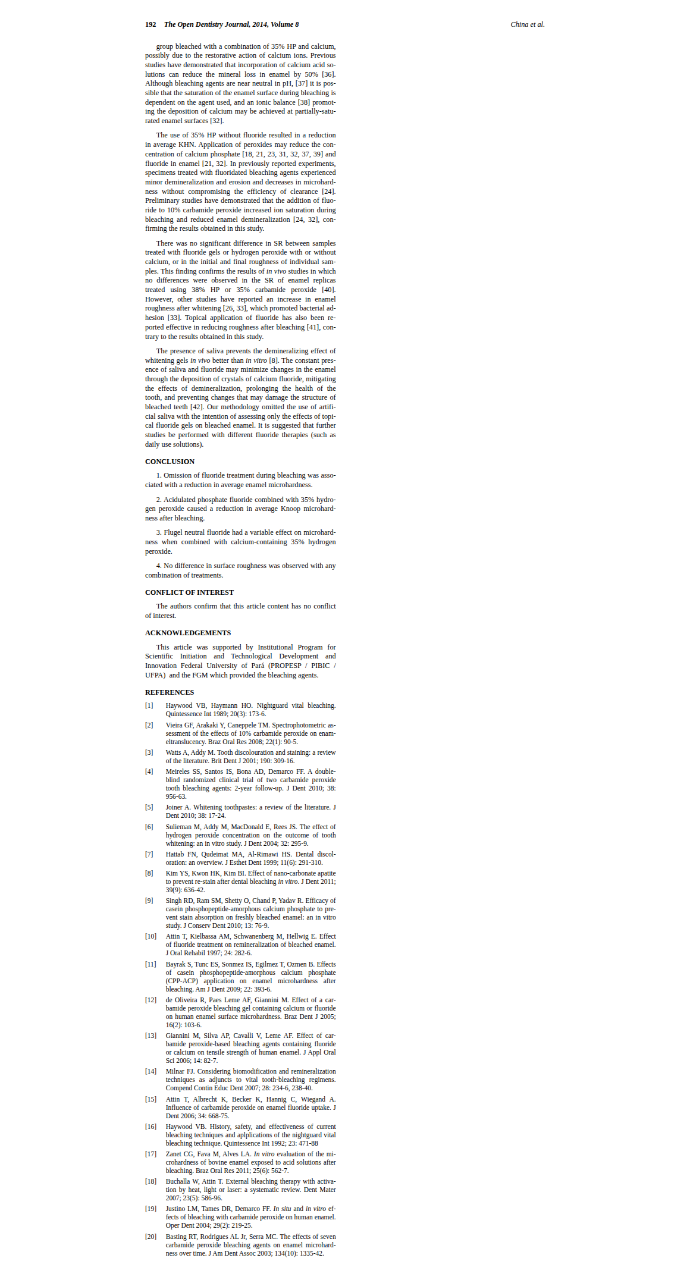192 The Open Dentistry Journal, 2014, Volume 8
China et al.
group bleached with a combination of 35% HP and calcium, possibly due to the restorative action of calcium ions. Previous studies have demonstrated that incorporation of calcium acid solutions can reduce the mineral loss in enamel by 50% [36]. Although bleaching agents are near neutral in pH, [37] it is possible that the saturation of the enamel surface during bleaching is dependent on the agent used, and an ionic balance [38] promoting the deposition of calcium may be achieved at partially-saturated enamel surfaces [32].
The use of 35% HP without fluoride resulted in a reduction in average KHN. Application of peroxides may reduce the concentration of calcium phosphate [18, 21, 23, 31, 32, 37, 39] and fluoride in enamel [21, 32]. In previously reported experiments, specimens treated with fluoridated bleaching agents experienced minor demineralization and erosion and decreases in microhardness without compromising the efficiency of clearance [24]. Preliminary studies have demonstrated that the addition of fluoride to 10% carbamide peroxide increased ion saturation during bleaching and reduced enamel demineralization [24, 32], confirming the results obtained in this study.
There was no significant difference in SR between samples treated with fluoride gels or hydrogen peroxide with or without calcium, or in the initial and final roughness of individual samples. This finding confirms the results of in vivo studies in which no differences were observed in the SR of enamel replicas treated using 38% HP or 35% carbamide peroxide [40]. However, other studies have reported an increase in enamel roughness after whitening [26, 33], which promoted bacterial adhesion [33]. Topical application of fluoride has also been reported effective in reducing roughness after bleaching [41], contrary to the results obtained in this study.
The presence of saliva prevents the demineralizing effect of whitening gels in vivo better than in vitro [8]. The constant presence of saliva and fluoride may minimize changes in the enamel through the deposition of crystals of calcium fluoride, mitigating the effects of demineralization, prolonging the health of the tooth, and preventing changes that may damage the structure of bleached teeth [42]. Our methodology omitted the use of artificial saliva with the intention of assessing only the effects of topical fluoride gels on bleached enamel. It is suggested that further studies be performed with different fluoride therapies (such as daily use solutions).
Conclusion
1. Omission of fluoride treatment during bleaching was associated with a reduction in average enamel microhardness.
2. Acidulated phosphate fluoride combined with 35% hydrogen peroxide caused a reduction in average Knoop microhardness after bleaching.
3. Flugel neutral fluoride had a variable effect on microhardness when combined with calcium-containing 35% hydrogen peroxide.
4. No difference in surface roughness was observed with any combination of treatments.
Conflict of Interest
The authors confirm that this article content has no conflict of interest.
Acknowledgements
This article was supported by Institutional Program for Scientific Initiation and Technological Development and Innovation Federal University of Pará (PROPESP / PIBIC / UFPA) and the FGM which provided the bleaching agents.
References
[1] Haywood VB, Haymann HO. Nightguard vital bleaching. Quintessence Int 1989; 20(3): 173-6.
[2] Vieira GF, Arakaki Y, Caneppele TM. Spectrophotometric assessment of the effects of 10% carbamide peroxide on enameltranslucency. Braz Oral Res 2008; 22(1): 90-5.
[3] Watts A, Addy M. Tooth discolouration and staining: a review of the literature. Brit Dent J 2001; 190: 309-16.
[4] Meireles SS, Santos IS, Bona AD, Demarco FF. A double-blind randomized clinical trial of two carbamide peroxide tooth bleaching agents: 2-year follow-up. J Dent 2010; 38: 956-63.
[5] Joiner A. Whitening toothpastes: a review of the literature. J Dent 2010; 38: 17-24.
[6] Sulieman M, Addy M, MacDonald E, Rees JS. The effect of hydrogen peroxide concentration on the outcome of tooth whitening: an in vitro study. J Dent 2004; 32: 295-9.
[7] Hattab FN, Qudeimat MA, Al-Rimawi HS. Dental discoloration: an overview. J Esthet Dent 1999; 11(6): 291-310.
[8] Kim YS, Kwon HK, Kim BI. Effect of nano-carbonate apatite to prevent re-stain after dental bleaching in vitro. J Dent 2011; 39(9): 636-42.
[9] Singh RD, Ram SM, Shetty O, Chand P, Yadav R. Efficacy of casein phosphopeptide-amorphous calcium phosphate to prevent stain absorption on freshly bleached enamel: an in vitro study. J Conserv Dent 2010; 13: 76-9.
[10] Attin T, Kielbassa AM, Schwanenberg M, Hellwig E. Effect of fluoride treatment on remineralization of bleached enamel. J Oral Rehabil 1997; 24: 282-6.
[11] Bayrak S, Tunc ES, Sonmez IS, Egilmez T, Ozmen B. Effects of casein phosphopeptide-amorphous calcium phosphate (CPP-ACP) application on enamel microhardness after bleaching. Am J Dent 2009; 22: 393-6.
[12] de Oliveira R, Paes Leme AF, Giannini M. Effect of a carbamide peroxide bleaching gel containing calcium or fluoride on human enamel surface microhardness. Braz Dent J 2005; 16(2): 103-6.
[13] Giannini M, Silva AP, Cavalli V, Leme AF. Effect of carbamide peroxide-based bleaching agents containing fluoride or calcium on tensile strength of human enamel. J Appl Oral Sci 2006; 14: 82-7.
[14] Milnar FJ. Considering biomodification and remineralization techniques as adjuncts to vital tooth-bleaching regimens. Compend Contin Educ Dent 2007; 28: 234-6, 238-40.
[15] Attin T, Albrecht K, Becker K, Hannig C, Wiegand A. Influence of carbamide peroxide on enamel fluoride uptake. J Dent 2006; 34: 668-75.
[16] Haywood VB. History, safety, and effectiveness of current bleaching techniques and aplplications of the nightguard vital bleaching technique. Quintessence Int 1992; 23: 471-88
[17] Zanet CG, Fava M, Alves LA. In vitro evaluation of the microhardness of bovine enamel exposed to acid solutions after bleaching. Braz Oral Res 2011; 25(6): 562-7.
[18] Buchalla W, Attin T. External bleaching therapy with activation by heat, light or laser: a systematic review. Dent Mater 2007; 23(5): 586-96.
[19] Justino LM, Tames DR, Demarco FF. In situ and in vitro effects of bleaching with carbamide peroxide on human enamel. Oper Dent 2004; 29(2): 219-25.
[20] Basting RT, Rodrigues AL Jr, Serra MC. The effects of seven carbamide peroxide bleaching agents on enamel microhardness over time. J Am Dent Assoc 2003; 134(10): 1335-42.